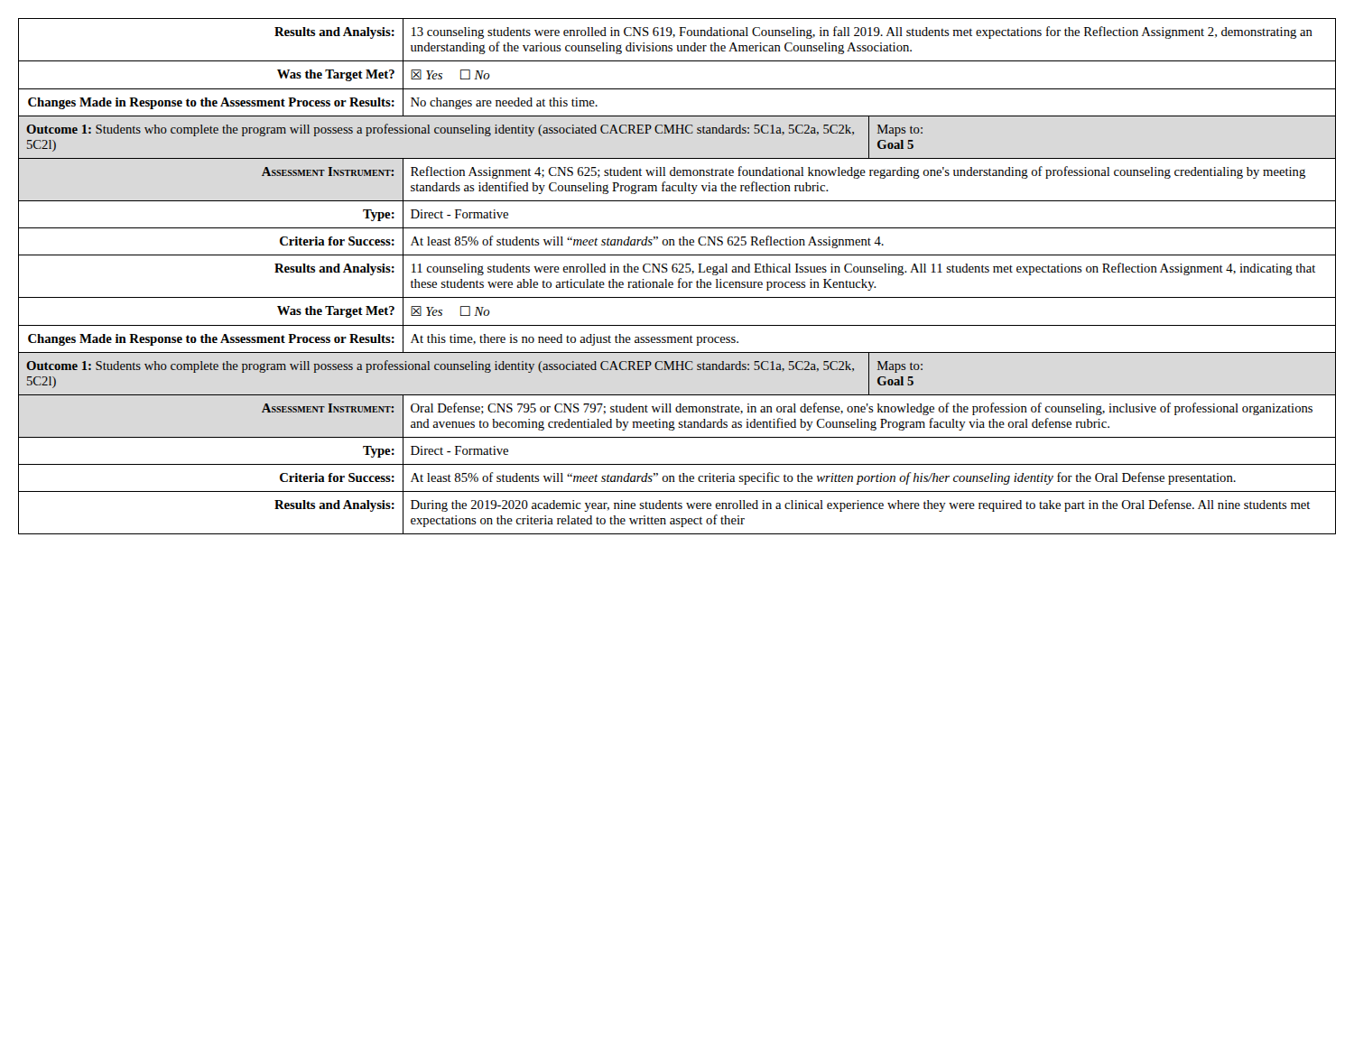| Results and Analysis: | 13 counseling students were enrolled in CNS 619, Foundational Counseling, in fall 2019. All students met expectations for the Reflection Assignment 2, demonstrating an understanding of the various counseling divisions under the American Counseling Association. |
| Was the Target Met? | ☒ Yes ☐ No |
| Changes Made in Response to the Assessment Process or Results: | No changes are needed at this time. |
| Outcome 1: Students who complete the program will possess a professional counseling identity (associated CACREP CMHC standards: 5C1a, 5C2a, 5C2k, 5C2l) | Maps to: Goal 5 |
| Assessment Instrument: | Reflection Assignment 4; CNS 625; student will demonstrate foundational knowledge regarding one's understanding of professional counseling credentialing by meeting standards as identified by Counseling Program faculty via the reflection rubric. |
| Type: | Direct - Formative |
| Criteria for Success: | At least 85% of students will “ meet standards ” on the CNS 625 Reflection Assignment 4. |
| Results and Analysis: | 11 counseling students were enrolled in the CNS 625, Legal and Ethical Issues in Counseling. All 11 students met expectations on Reflection Assignment 4, indicating that these students were able to articulate the rationale for the licensure process in Kentucky. |
| Was the Target Met? | ☒ Yes ☐ No |
| Changes Made in Response to the Assessment Process or Results: | At this time, there is no need to adjust the assessment process. |
| Outcome 1: Students who complete the program will possess a professional counseling identity (associated CACREP CMHC standards: 5C1a, 5C2a, 5C2k, 5C2l) | Maps to: Goal 5 |
| Assessment Instrument: | Oral Defense; CNS 795 or CNS 797; student will demonstrate, in an oral defense, one's knowledge of the profession of counseling, inclusive of professional organizations and avenues to becoming credentialed by meeting standards as identified by Counseling Program faculty via the oral defense rubric. |
| Type: | Direct - Formative |
| Criteria for Success: | At least 85% of students will “ meet standards ” on the criteria specific to the written portion of his/her counseling identity for the Oral Defense presentation. |
| Results and Analysis: | During the 2019-2020 academic year, nine students were enrolled in a clinical experience where they were required to take part in the Oral Defense. All nine students met expectations on the criteria related to the written aspect of their |